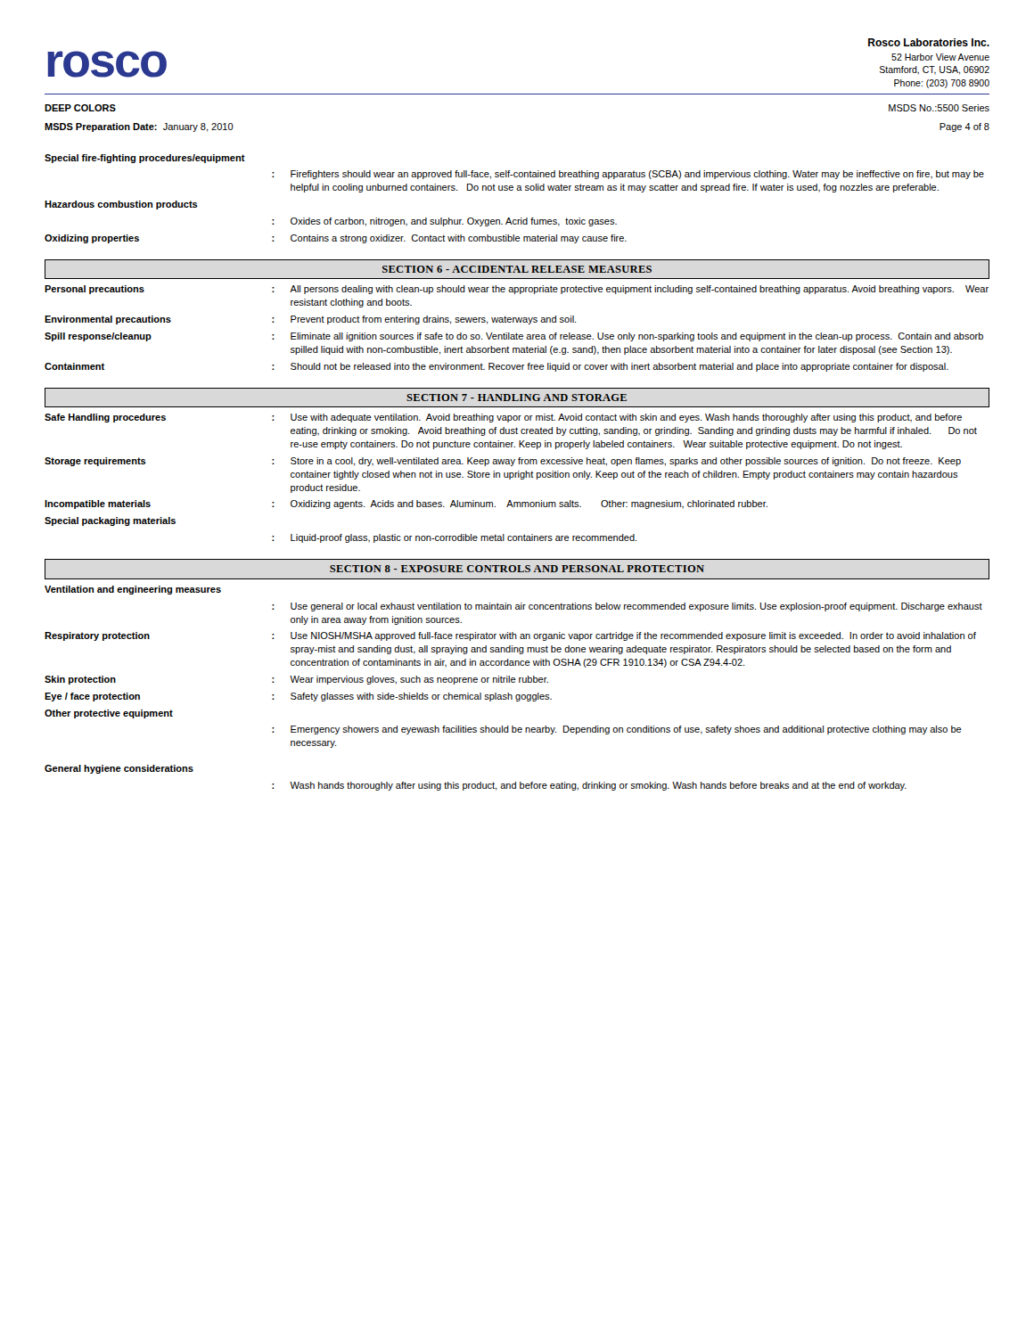rosco
Rosco Laboratories Inc.
52 Harbor View Avenue
Stamford, CT, USA, 06902
Phone: (203) 708 8900
DEEP COLORS
MSDS Preparation Date: January 8, 2010
MSDS No.:5500 Series
Page 4 of 8
| Special fire-fighting procedures/equipment |
| | : | Firefighters should wear an approved full-face, self-contained breathing apparatus (SCBA) and impervious clothing. Water may be ineffective on fire, but may be helpful in cooling unburned containers. Do not use a solid water stream as it may scatter and spread fire. If water is used, fog nozzles are preferable. |
| Hazardous combustion products |
| | : | Oxides of carbon, nitrogen, and sulphur. Oxygen. Acrid fumes, toxic gases. |
| Oxidizing properties | : | Contains a strong oxidizer. Contact with combustible material may cause fire. |
SECTION 6 - ACCIDENTAL RELEASE MEASURES
| Personal precautions | : | All persons dealing with clean-up should wear the appropriate protective equipment including self-contained breathing apparatus. Avoid breathing vapors. Wear resistant clothing and boots. |
| Environmental precautions | : | Prevent product from entering drains, sewers, waterways and soil. |
| Spill response/cleanup | : | Eliminate all ignition sources if safe to do so. Ventilate area of release. Use only non-sparking tools and equipment in the clean-up process. Contain and absorb spilled liquid with non-combustible, inert absorbent material (e.g. sand), then place absorbent material into a container for later disposal (see Section 13). |
| Containment | : | Should not be released into the environment. Recover free liquid or cover with inert absorbent material and place into appropriate container for disposal. |
SECTION 7 - HANDLING AND STORAGE
| Safe Handling procedures | : | Use with adequate ventilation. Avoid breathing vapor or mist. Avoid contact with skin and eyes. Wash hands thoroughly after using this product, and before eating, drinking or smoking. Avoid breathing of dust created by cutting, sanding, or grinding. Sanding and grinding dusts may be harmful if inhaled. Do not re-use empty containers. Do not puncture container. Keep in properly labeled containers. Wear suitable protective equipment. Do not ingest. |
| Storage requirements | : | Store in a cool, dry, well-ventilated area. Keep away from excessive heat, open flames, sparks and other possible sources of ignition. Do not freeze. Keep container tightly closed when not in use. Store in upright position only. Keep out of the reach of children. Empty product containers may contain hazardous product residue. |
| Incompatible materials | : | Oxidizing agents. Acids and bases. Aluminum. Ammonium salts. Other: magnesium, chlorinated rubber. |
| Special packaging materials |
| | : | Liquid-proof glass, plastic or non-corrodible metal containers are recommended. |
SECTION 8 - EXPOSURE CONTROLS AND PERSONAL PROTECTION
| Ventilation and engineering measures |
| | : | Use general or local exhaust ventilation to maintain air concentrations below recommended exposure limits. Use explosion-proof equipment. Discharge exhaust only in area away from ignition sources. |
| Respiratory protection | : | Use NIOSH/MSHA approved full-face respirator with an organic vapor cartridge if the recommended exposure limit is exceeded. In order to avoid inhalation of spray-mist and sanding dust, all spraying and sanding must be done wearing adequate respirator. Respirators should be selected based on the form and concentration of contaminants in air, and in accordance with OSHA (29 CFR 1910.134) or CSA Z94.4-02. |
| Skin protection | : | Wear impervious gloves, such as neoprene or nitrile rubber. |
| Eye / face protection | : | Safety glasses with side-shields or chemical splash goggles. |
| Other protective equipment |
| | : | Emergency showers and eyewash facilities should be nearby. Depending on conditions of use, safety shoes and additional protective clothing may also be necessary. |
| General hygiene considerations |
| | : | Wash hands thoroughly after using this product, and before eating, drinking or smoking. Wash hands before breaks and at the end of workday. |